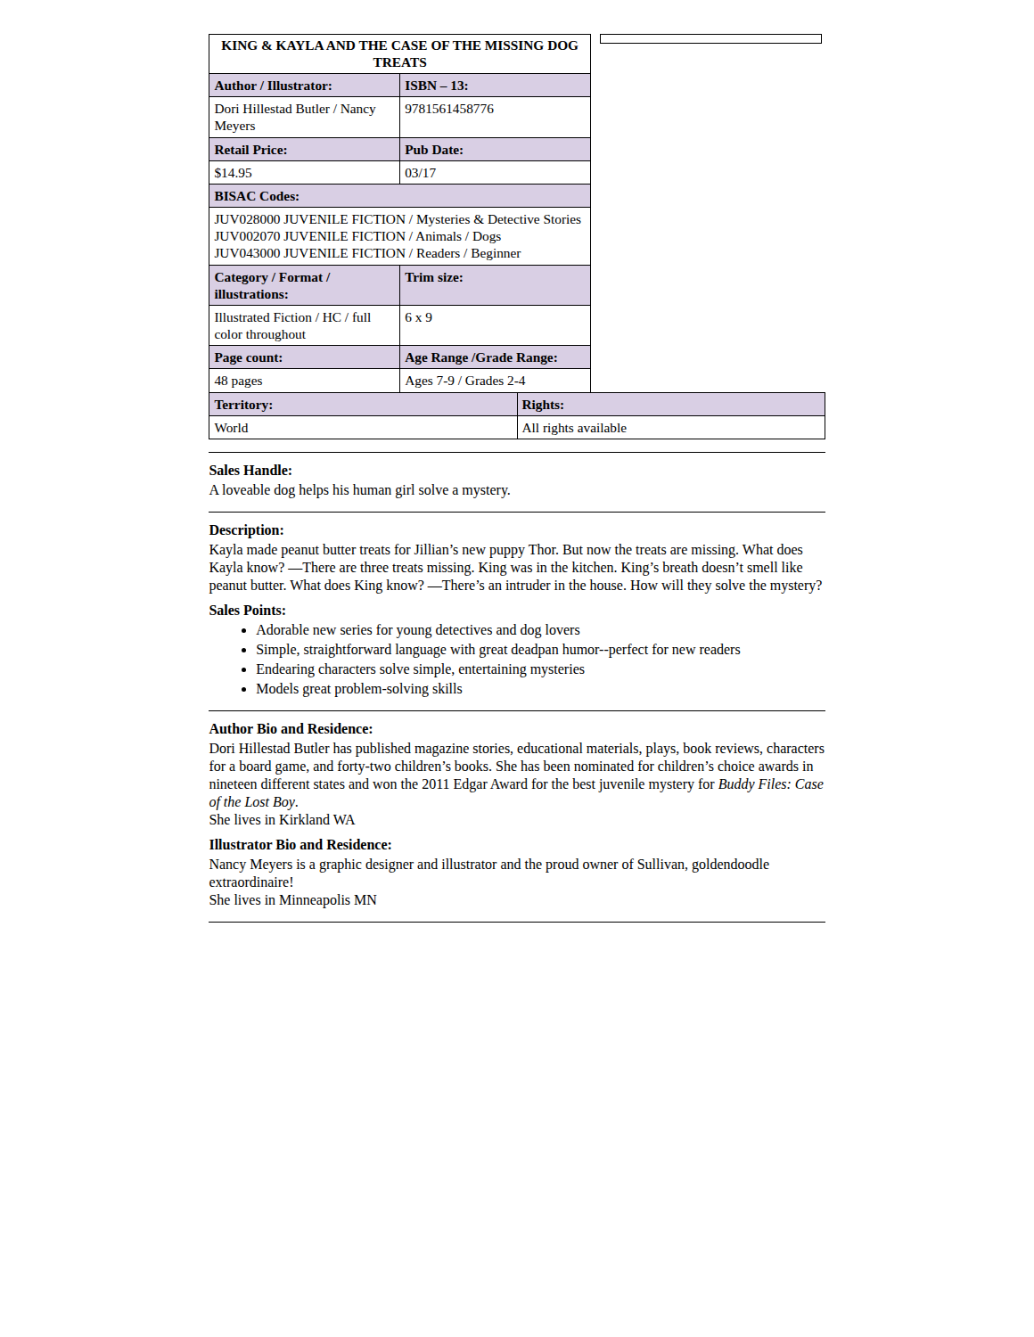| KING & KAYLA AND THE CASE OF THE MISSING DOG TREATS |
| Author / Illustrator: | ISBN – 13: |
| Dori Hillestad Butler / Nancy Meyers | 9781561458776 |
| Retail Price: | Pub Date: |
| $14.95 | 03/17 |
| BISAC Codes: |
| JUV028000 JUVENILE FICTION / Mysteries & Detective Stories JUV002070 JUVENILE FICTION / Animals / Dogs JUV043000 JUVENILE FICTION / Readers / Beginner |
| Category / Format / illustrations: | Trim size: |
| Illustrated Fiction / HC / full color throughout | 6 x 9 |
| Page count: | Age Range /Grade Range: |
| 48 pages | Ages 7-9 / Grades 2-4 |
| Territory: | Rights: |
| --- | --- |
| World | All rights available |
Sales Handle:
A loveable dog helps his human girl solve a mystery.
Description:
Kayla made peanut butter treats for Jillian’s new puppy Thor. But now the treats are missing. What does Kayla know? —There are three treats missing. King was in the kitchen. King’s breath doesn’t smell like peanut butter. What does King know? —There’s an intruder in the house. How will they solve the mystery?
Sales Points:
Adorable new series for young detectives and dog lovers
Simple, straightforward language with great deadpan humor--perfect for new readers
Endearing characters solve simple, entertaining mysteries
Models great problem-solving skills
Author Bio and Residence:
Dori Hillestad Butler has published magazine stories, educational materials, plays, book reviews, characters for a board game, and forty-two children’s books. She has been nominated for children’s choice awards in nineteen different states and won the 2011 Edgar Award for the best juvenile mystery for Buddy Files: Case of the Lost Boy.
She lives in Kirkland WA
Illustrator Bio and Residence:
Nancy Meyers is a graphic designer and illustrator and the proud owner of Sullivan, goldendoodle extraordinaire!
She lives in Minneapolis MN